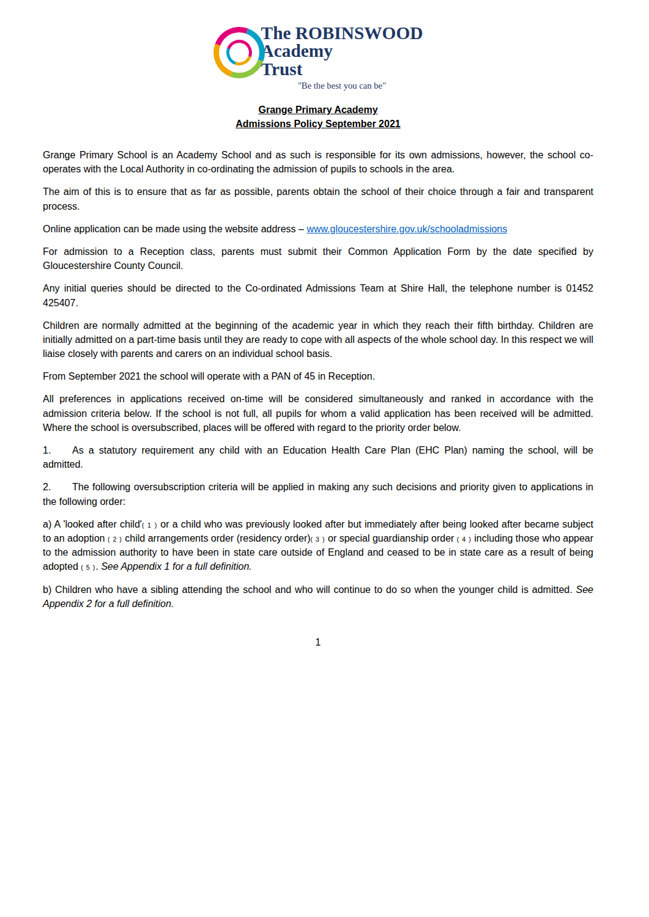The ROBINSWOOD
Academy
Trust
"Be the best you can be"
Grange Primary Academy
Admissions Policy September 2021
Grange Primary School is an Academy School and as such is responsible for its own admissions, however, the school co-operates with the Local Authority in co-ordinating the admission of pupils to schools in the area.
The aim of this is to ensure that as far as possible, parents obtain the school of their choice through a fair and transparent process.
Online application can be made using the website address – www.gloucestershire.gov.uk/schooladmissions
For admission to a Reception class, parents must submit their Common Application Form by the date specified by Gloucestershire County Council.
Any initial queries should be directed to the Co-ordinated Admissions Team at Shire Hall, the telephone number is 01452 425407.
Children are normally admitted at the beginning of the academic year in which they reach their fifth birthday. Children are initially admitted on a part-time basis until they are ready to cope with all aspects of the whole school day. In this respect we will liaise closely with parents and carers on an individual school basis.
From September 2021 the school will operate with a PAN of 45 in Reception.
All preferences in applications received on-time will be considered simultaneously and ranked in accordance with the admission criteria below. If the school is not full, all pupils for whom a valid application has been received will be admitted. Where the school is oversubscribed, places will be offered with regard to the priority order below.
1. As a statutory requirement any child with an Education Health Care Plan (EHC Plan) naming the school, will be admitted.
2. The following oversubscription criteria will be applied in making any such decisions and priority given to applications in the following order:
a) A 'looked after child'( 1 ) or a child who was previously looked after but immediately after being looked after became subject to an adoption ( 2 ) child arrangements order (residency order)( 3 ) or special guardianship order ( 4 ) including those who appear to the admission authority to have been in state care outside of England and ceased to be in state care as a result of being adopted ( 5 ). See Appendix 1 for a full definition.
b) Children who have a sibling attending the school and who will continue to do so when the younger child is admitted. See Appendix 2 for a full definition.
1